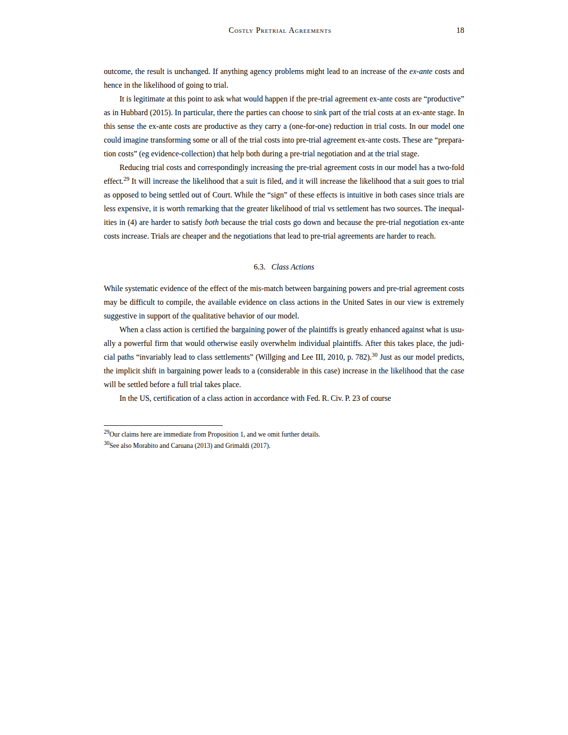Costly Pretrial Agreements 18
outcome, the result is unchanged. If anything agency problems might lead to an increase of the ex-ante costs and hence in the likelihood of going to trial.
It is legitimate at this point to ask what would happen if the pre-trial agreement ex-ante costs are “productive” as in Hubbard (2015). In particular, there the parties can choose to sink part of the trial costs at an ex-ante stage. In this sense the ex-ante costs are productive as they carry a (one-for-one) reduction in trial costs. In our model one could imagine transforming some or all of the trial costs into pre-trial agreement ex-ante costs. These are “preparation costs” (eg evidence-collection) that help both during a pre-trial negotiation and at the trial stage.
Reducing trial costs and correspondingly increasing the pre-trial agreement costs in our model has a two-fold effect.29 It will increase the likelihood that a suit is filed, and it will increase the likelihood that a suit goes to trial as opposed to being settled out of Court. While the “sign” of these effects is intuitive in both cases since trials are less expensive, it is worth remarking that the greater likelihood of trial vs settlement has two sources. The inequalities in (4) are harder to satisfy both because the trial costs go down and because the pre-trial negotiation ex-ante costs increase. Trials are cheaper and the negotiations that lead to pre-trial agreements are harder to reach.
6.3. Class Actions
While systematic evidence of the effect of the mis-match between bargaining powers and pre-trial agreement costs may be difficult to compile, the available evidence on class actions in the United Sates in our view is extremely suggestive in support of the qualitative behavior of our model.
When a class action is certified the bargaining power of the plaintiffs is greatly enhanced against what is usually a powerful firm that would otherwise easily overwhelm individual plaintiffs. After this takes place, the judicial paths “invariably lead to class settlements” (Willging and Lee III, 2010, p. 782).30 Just as our model predicts, the implicit shift in bargaining power leads to a (considerable in this case) increase in the likelihood that the case will be settled before a full trial takes place.
In the US, certification of a class action in accordance with Fed. R. Civ. P. 23 of course
29Our claims here are immediate from Proposition 1, and we omit further details.
30See also Morabito and Caruana (2013) and Grimaldi (2017).